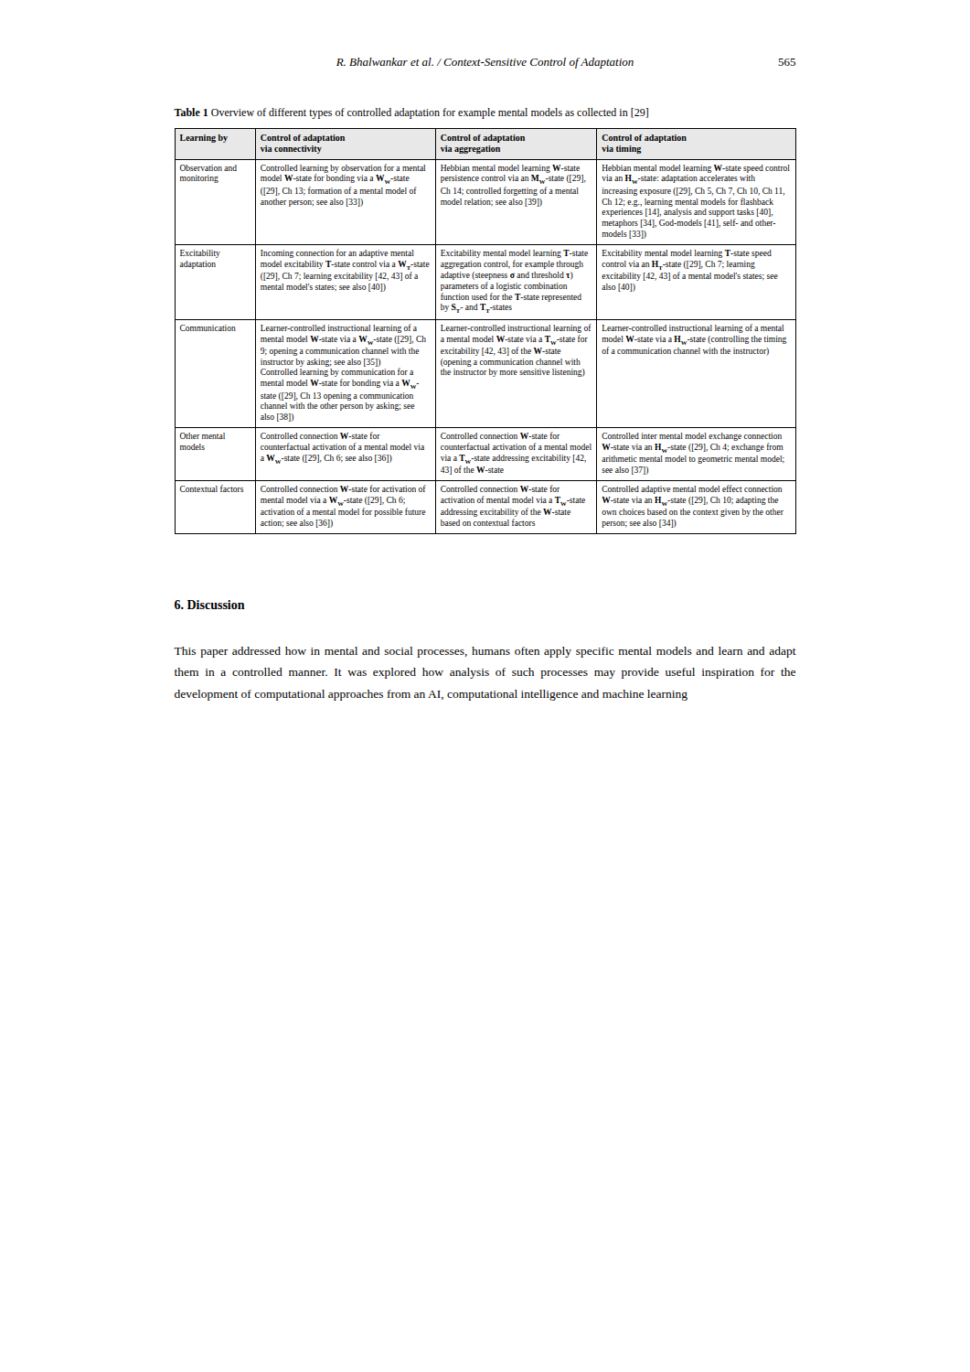R. Bhalwankar et al. / Context-Sensitive Control of Adaptation 565
Table 1 Overview of different types of controlled adaptation for example mental models as collected in [29]
| Learning by | Control of adaptation via connectivity | Control of adaptation via aggregation | Control of adaptation via timing |
| --- | --- | --- | --- |
| Observation and monitoring | Controlled learning by observation for a mental model W -state for bonding via a W W -state ([29], Ch 13; formation of a mental model of another person; see also [33]) | Hebbian mental model learning W -state persistence control via an M W -state ([29], Ch 14; controlled forgetting of a mental model relation; see also [39]) | Hebbian mental model learning W -state speed control via an H W -state: adaptation accelerates with increasing exposure ([29], Ch 5, Ch 7, Ch 10, Ch 11, Ch 12; e.g., learning mental models for flashback experiences [14], analysis and support tasks [40], metaphors [34], God-models [41], self- and other-models [33]) |
| Excitability adaptation | Incoming connection for an adaptive mental model excitability T -state control via a W T -state ([29], Ch 7; learning excitability [42, 43] of a mental model's states; see also [40]) | Excitability mental model learning T -state aggregation control, for example through adaptive (steepness σ and threshold τ ) parameters of a logistic combination function used for the T -state represented by S T - and T T -states | Excitability mental model learning T -state speed control via an H T -state ([29], Ch 7; learning excitability [42, 43] of a mental model's states; see also [40]) |
| Communication | Learner-controlled instructional learning of a mental model W -state via a W W -state ([29], Ch 9; opening a communication channel with the instructor by asking; see also [35]) Controlled learning by communication for a mental model W -state for bonding via a W W -state ([29], Ch 13 opening a communication channel with the other person by asking; see also [38]) | Learner-controlled instructional learning of a mental model W -state via a T W -state for excitability [42, 43] of the W -state (opening a communication channel with the instructor by more sensitive listening) | Learner-controlled instructional learning of a mental model W -state via a H W -state (controlling the timing of a communication channel with the instructor) |
| Other mental models | Controlled connection W -state for counterfactual activation of a mental model via a W W -state ([29], Ch 6; see also [36]) | Controlled connection W -state for counterfactual activation of a mental model via a T W -state addressing excitability [42, 43] of the W -state | Controlled inter mental model exchange connection W -state via an H W -state ([29], Ch 4; exchange from arithmetic mental model to geometric mental model; see also [37]) |
| Contextual factors | Controlled connection W -state for activation of mental model via a W W -state ([29], Ch 6; activation of a mental model for possible future action; see also [36]) | Controlled connection W -state for activation of mental model via a T W -state addressing excitability of the W -state based on contextual factors | Controlled adaptive mental model effect connection W -state via an H W -state ([29], Ch 10; adapting the own choices based on the context given by the other person; see also [34]) |
6. Discussion
This paper addressed how in mental and social processes, humans often apply specific mental models and learn and adapt them in a controlled manner. It was explored how analysis of such processes may provide useful inspiration for the development of computational approaches from an AI, computational intelligence and machine learning